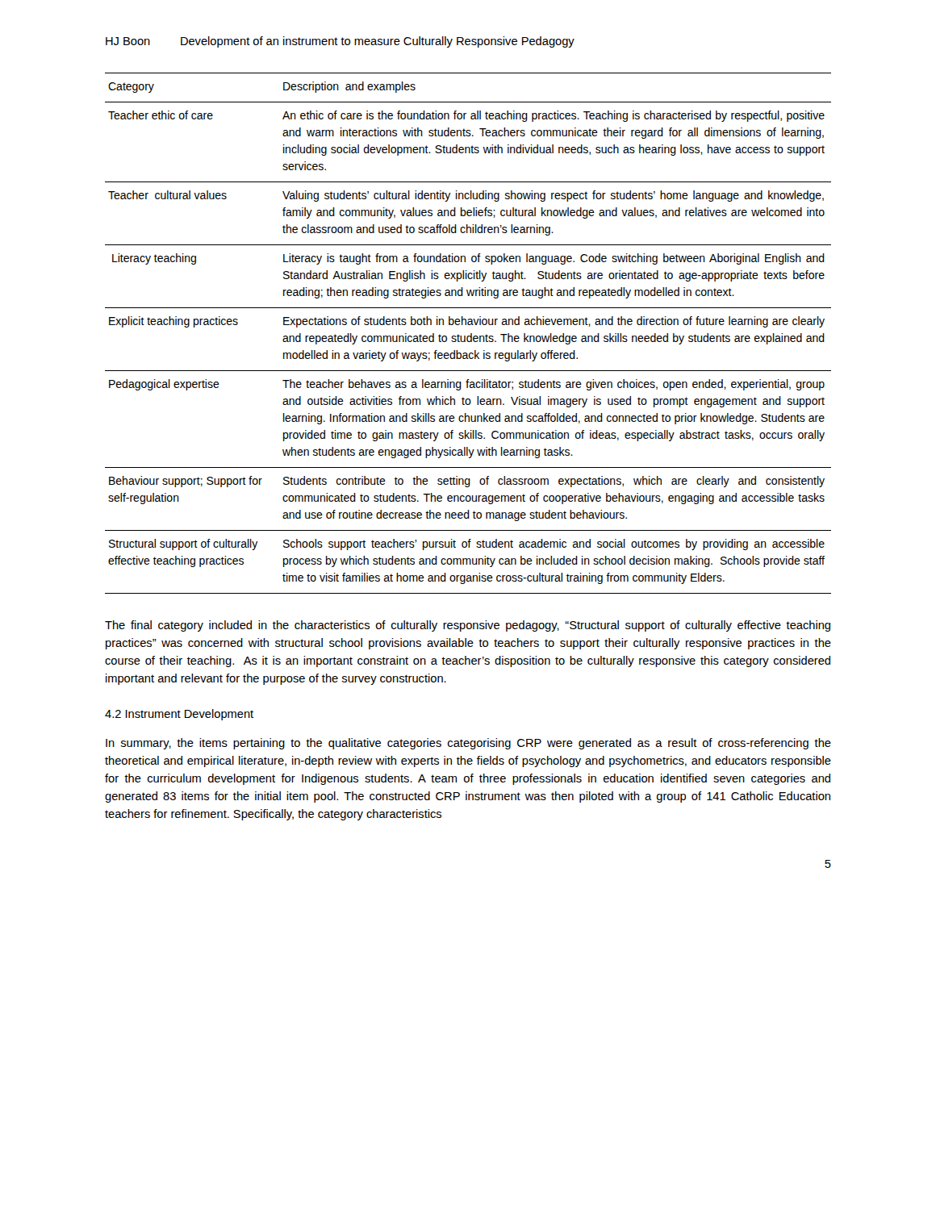HJ Boon Development of an instrument to measure Culturally Responsive Pedagogy
| Category | Description and examples |
| --- | --- |
| Teacher ethic of care | An ethic of care is the foundation for all teaching practices. Teaching is characterised by respectful, positive and warm interactions with students. Teachers communicate their regard for all dimensions of learning, including social development. Students with individual needs, such as hearing loss, have access to support services. |
| Teacher cultural values | Valuing students’ cultural identity including showing respect for students’ home language and knowledge, family and community, values and beliefs; cultural knowledge and values, and relatives are welcomed into the classroom and used to scaffold children’s learning. |
| Literacy teaching | Literacy is taught from a foundation of spoken language. Code switching between Aboriginal English and Standard Australian English is explicitly taught. Students are orientated to age-appropriate texts before reading; then reading strategies and writing are taught and repeatedly modelled in context. |
| Explicit teaching practices | Expectations of students both in behaviour and achievement, and the direction of future learning are clearly and repeatedly communicated to students. The knowledge and skills needed by students are explained and modelled in a variety of ways; feedback is regularly offered. |
| Pedagogical expertise | The teacher behaves as a learning facilitator; students are given choices, open ended, experiential, group and outside activities from which to learn. Visual imagery is used to prompt engagement and support learning. Information and skills are chunked and scaffolded, and connected to prior knowledge. Students are provided time to gain mastery of skills. Communication of ideas, especially abstract tasks, occurs orally when students are engaged physically with learning tasks. |
| Behaviour support; Support for self-regulation | Students contribute to the setting of classroom expectations, which are clearly and consistently communicated to students. The encouragement of cooperative behaviours, engaging and accessible tasks and use of routine decrease the need to manage student behaviours. |
| Structural support of culturally effective teaching practices | Schools support teachers’ pursuit of student academic and social outcomes by providing an accessible process by which students and community can be included in school decision making. Schools provide staff time to visit families at home and organise cross-cultural training from community Elders. |
The final category included in the characteristics of culturally responsive pedagogy, “Structural support of culturally effective teaching practices” was concerned with structural school provisions available to teachers to support their culturally responsive practices in the course of their teaching. As it is an important constraint on a teacher’s disposition to be culturally responsive this category considered important and relevant for the purpose of the survey construction.
4.2 Instrument Development
In summary, the items pertaining to the qualitative categories categorising CRP were generated as a result of cross-referencing the theoretical and empirical literature, in-depth review with experts in the fields of psychology and psychometrics, and educators responsible for the curriculum development for Indigenous students. A team of three professionals in education identified seven categories and generated 83 items for the initial item pool. The constructed CRP instrument was then piloted with a group of 141 Catholic Education teachers for refinement. Specifically, the category characteristics
5